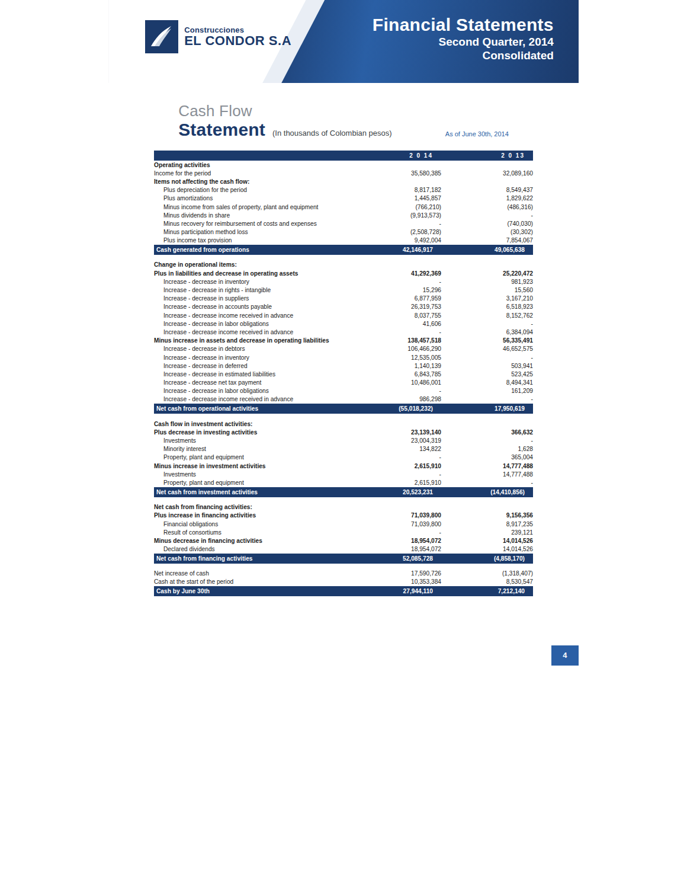Construcciones
EL CONDOR S.A
Financial Statements
Second Quarter, 2014
Consolidated
Cash Flow
Statement (In thousands of Colombian pesos)
As of June 30th, 2014
| | 2 0 14 | 2 0 13 |
| Operating activities | | |
| Income for the period | 35,580,385 | 32,089,160 |
| Items not affecting the cash flow: | | |
| Plus depreciation for the period | 8,817,182 | 8,549,437 |
| Plus amortizations | 1,445,857 | 1,829,622 |
| Minus income from sales of property, plant and equipment | (766,210) | (486,316) |
| Minus dividends in share | (9,913,573) | - |
| Minus recovery for reimbursement of costs and expenses | - | (740,030) |
| Minus participation method loss | (2,508,728) | (30,302) |
| Plus income tax provision | 9,492,004 | 7,854,067 |
| Cash generated from operations | 42,146,917 | 49,065,638 |
| Change in operational items: | | |
| Plus in liabilities and decrease in operating assets | 41,292,369 | 25,220,472 |
| Increase - decrease in inventory | - | 981,923 |
| Increase - decrease in rights - intangible | 15,296 | 15,560 |
| Increase - decrease in suppliers | 6,877,959 | 3,167,210 |
| Increase - decrease in accounts payable | 26,319,753 | 6,518,923 |
| Increase - decrease income received in advance | 8,037,755 | 8,152,762 |
| Increase - decrease in labor obligations | 41,606 | - |
| Increase - decrease income received in advance | - | 6,384,094 |
| Minus increase in assets and decrease in operating liabilities | 138,457,518 | 56,335,491 |
| Increase - decrease in debtors | 106,466,290 | 46,652,575 |
| Increase - decrease in inventory | 12,535,005 | - |
| Increase - decrease in deferred | 1,140,139 | 503,941 |
| Increase - decrease in estimated liabilities | 6,843,785 | 523,425 |
| Increase - decrease net tax payment | 10,486,001 | 8,494,341 |
| Increase - decrease in labor obligations | - | 161,209 |
| Increase - decrease income received in advance | 986,298 | - |
| Net cash from operational activities | (55,018,232) | 17,950,619 |
| Cash flow in investment activities: | | |
| Plus decrease in investing activities | 23,139,140 | 366,632 |
| Investments | 23,004,319 | - |
| Minority interest | 134,822 | 1,628 |
| Property, plant and equipment | - | 365,004 |
| Minus increase in investment activities | 2,615,910 | 14,777,488 |
| Investments | - | 14,777,488 |
| Property, plant and equipment | 2,615,910 | - |
| Net cash from investment activities | 20,523,231 | (14,410,856) |
| Net cash from financing activities: | | |
| Plus increase in financing activities | 71,039,800 | 9,156,356 |
| Financial obligations | 71,039,800 | 8,917,235 |
| Result of consortiums | - | 239,121 |
| Minus decrease in financing activities | 18,954,072 | 14,014,526 |
| Declared dividends | 18,954,072 | 14,014,526 |
| Net cash from financing activities | 52,085,728 | (4,858,170) |
| Net increase of cash | 17,590,726 | (1,318,407) |
| Cash at the start of the period | 10,353,384 | 8,530,547 |
| Cash by June 30th | 27,944,110 | 7,212,140 |
4